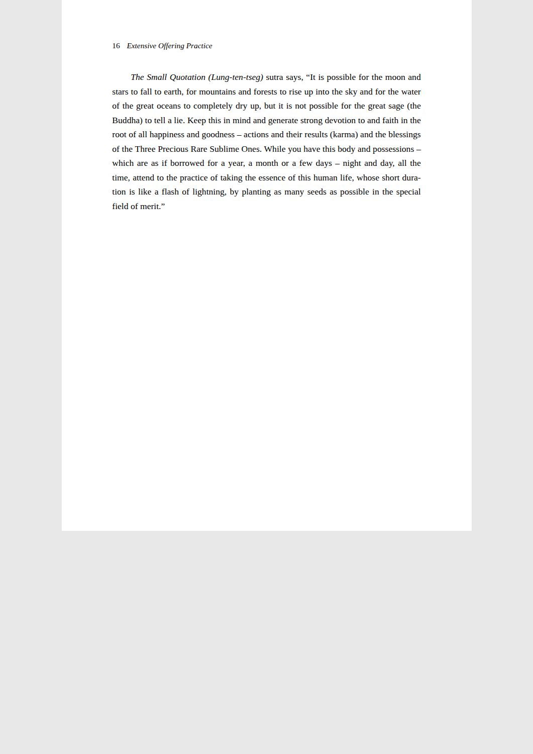16 Extensive Offering Practice
The Small Quotation (Lung-ten-tseg) sutra says, “It is possible for the moon and stars to fall to earth, for mountains and forests to rise up into the sky and for the water of the great oceans to completely dry up, but it is not possible for the great sage (the Buddha) to tell a lie. Keep this in mind and generate strong devotion to and faith in the root of all happiness and goodness – actions and their results (karma) and the blessings of the Three Precious Rare Sublime Ones. While you have this body and possessions – which are as if borrowed for a year, a month or a few days – night and day, all the time, attend to the practice of taking the essence of this human life, whose short duration is like a flash of lightning, by planting as many seeds as possible in the special field of merit.”